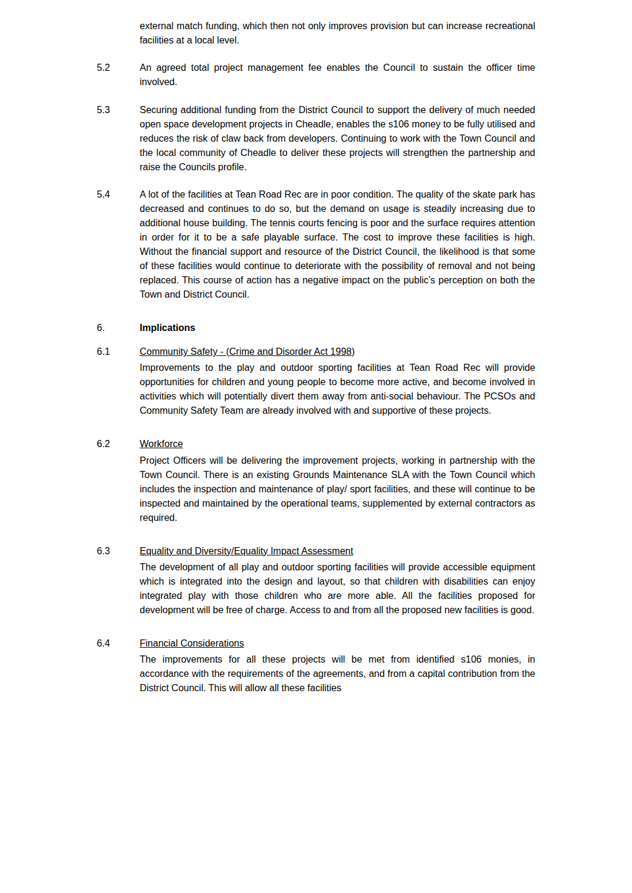external match funding, which then not only improves provision but can increase recreational facilities at a local level.
5.2
An agreed total project management fee enables the Council to sustain the officer time involved.
5.3
Securing additional funding from the District Council to support the delivery of much needed open space development projects in Cheadle, enables the s106 money to be fully utilised and reduces the risk of claw back from developers. Continuing to work with the Town Council and the local community of Cheadle to deliver these projects will strengthen the partnership and raise the Councils profile.
5.4
A lot of the facilities at Tean Road Rec are in poor condition. The quality of the skate park has decreased and continues to do so, but the demand on usage is steadily increasing due to additional house building. The tennis courts fencing is poor and the surface requires attention in order for it to be a safe playable surface. The cost to improve these facilities is high. Without the financial support and resource of the District Council, the likelihood is that some of these facilities would continue to deteriorate with the possibility of removal and not being replaced. This course of action has a negative impact on the public’s perception on both the Town and District Council.
6. Implications
6.1
Community Safety - (Crime and Disorder Act 1998)
Improvements to the play and outdoor sporting facilities at Tean Road Rec will provide opportunities for children and young people to become more active, and become involved in activities which will potentially divert them away from anti-social behaviour. The PCSOs and Community Safety Team are already involved with and supportive of these projects.
6.2
Workforce
Project Officers will be delivering the improvement projects, working in partnership with the Town Council. There is an existing Grounds Maintenance SLA with the Town Council which includes the inspection and maintenance of play/ sport facilities, and these will continue to be inspected and maintained by the operational teams, supplemented by external contractors as required.
6.3
Equality and Diversity/Equality Impact Assessment
The development of all play and outdoor sporting facilities will provide accessible equipment which is integrated into the design and layout, so that children with disabilities can enjoy integrated play with those children who are more able. All the facilities proposed for development will be free of charge. Access to and from all the proposed new facilities is good.
6.4
Financial Considerations
The improvements for all these projects will be met from identified s106 monies, in accordance with the requirements of the agreements, and from a capital contribution from the District Council. This will allow all these facilities